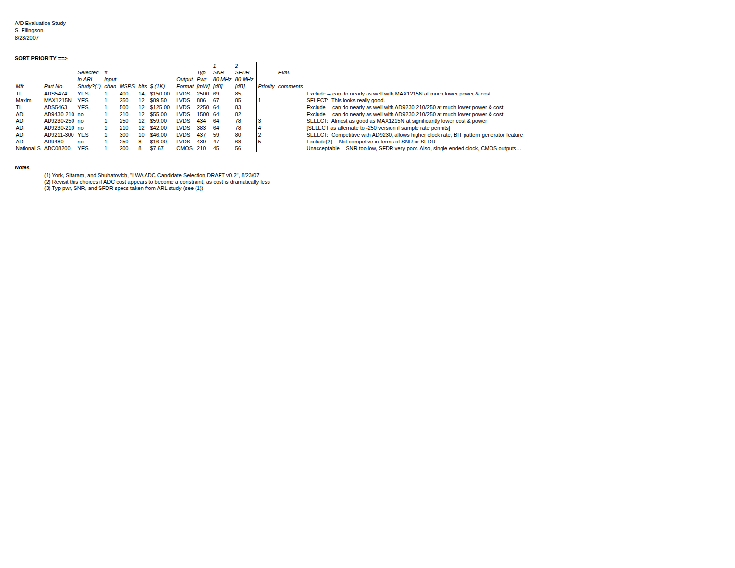A/D Evaluation Study
S. Ellingson
8/28/2007
SORT PRIORITY ==>
| | | | | | | | | | | 1 | 2 | | | |
| --- | --- | --- | --- | --- | --- | --- | --- | --- | --- | --- | --- | --- | --- | --- |
| | | Selected | # | | | | | | Typ | SNR | SFDR | | Eval. | |
| | | in ARL | input | | | | | Output | Pwr | 80 MHz | 80 MHz | | | |
| Mfr | Part No | Study?(1) | chan | MSPS | bits | $ (1K) | Format | [mW] | [dB] | [dB] | Priority | comments | |
| TI | ADS5474 | YES | 1 | 400 | 14 | $150.00 | | LVDS | 2500 | 69 | 85 | | | Exclude -- can do nearly as well with MAX1215N at much lower power & cost |
| Maxim | MAX1215N | YES | 1 | 250 | 12 | $89.50 | | LVDS | 886 | 67 | 85 | 1 | | SELECT: This looks really good. |
| TI | ADS5463 | YES | 1 | 500 | 12 | $125.00 | | LVDS | 2250 | 64 | 83 | | | Exclude -- can do nearly as well with AD9230-210/250 at much lower power & cost |
| ADI | AD9430-210 | no | 1 | 210 | 12 | $55.00 | | LVDS | 1500 | 64 | 82 | | | Exclude -- can do nearly as well with AD9230-210/250 at much lower power & cost |
| ADI | AD9230-250 | no | 1 | 250 | 12 | $59.00 | | LVDS | 434 | 64 | 78 | 3 | | SELECT: Almost as good as MAX1215N at significantly lower cost & power |
| ADI | AD9230-210 | no | 1 | 210 | 12 | $42.00 | | LVDS | 383 | 64 | 78 | 4 | | [SELECT as alternate to -250 version if sample rate permits] |
| ADI | AD9211-300 | YES | 1 | 300 | 10 | $46.00 | | LVDS | 437 | 59 | 80 | 2 | | SELECT: Competitive with AD9230, allows higher clock rate, BIT pattern generator feature |
| ADI | AD9480 | no | 1 | 250 | 8 | $16.00 | | LVDS | 439 | 47 | 68 | 5 | | Exclude(2) -- Not competive in terms of SNR or SFDR |
| National S | ADC08200 | YES | 1 | 200 | 8 | $7.67 | | CMOS | 210 | 45 | 56 | | | Unacceptable -- SNR too low, SFDR very poor. Also, single-ended clock, CMOS outputs… |
Notes
(1) York, Sitaram, and Shuhatovich, "LWA ADC Candidate Selection DRAFT v0.2", 8/23/07
(2) Revisit this choices if ADC cost appears to become a constraint, as cost is dramatically less
(3) Typ pwr, SNR, and SFDR specs taken from ARL study (see (1))